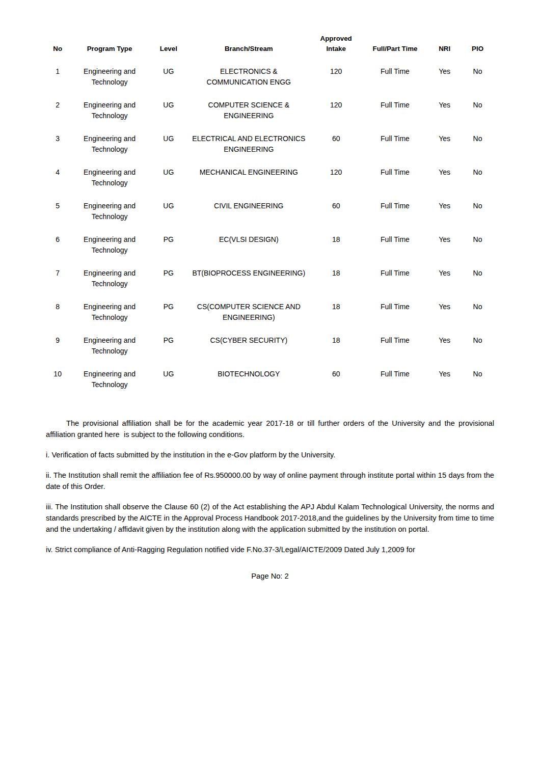| No | Program Type | Level | Branch/Stream | Approved Intake | Full/Part Time | NRI | PIO |
| --- | --- | --- | --- | --- | --- | --- | --- |
| 1 | Engineering and Technology | UG | ELECTRONICS & COMMUNICATION ENGG | 120 | Full Time | Yes | No |
| 2 | Engineering and Technology | UG | COMPUTER SCIENCE & ENGINEERING | 120 | Full Time | Yes | No |
| 3 | Engineering and Technology | UG | ELECTRICAL AND ELECTRONICS ENGINEERING | 60 | Full Time | Yes | No |
| 4 | Engineering and Technology | UG | MECHANICAL ENGINEERING | 120 | Full Time | Yes | No |
| 5 | Engineering and Technology | UG | CIVIL ENGINEERING | 60 | Full Time | Yes | No |
| 6 | Engineering and Technology | PG | EC(VLSI DESIGN) | 18 | Full Time | Yes | No |
| 7 | Engineering and Technology | PG | BT(BIOPROCESS ENGINEERING) | 18 | Full Time | Yes | No |
| 8 | Engineering and Technology | PG | CS(COMPUTER SCIENCE AND ENGINEERING) | 18 | Full Time | Yes | No |
| 9 | Engineering and Technology | PG | CS(CYBER SECURITY) | 18 | Full Time | Yes | No |
| 10 | Engineering and Technology | UG | BIOTECHNOLOGY | 60 | Full Time | Yes | No |
The provisional affiliation shall be for the academic year 2017-18 or till further orders of the University and the provisional affiliation granted here is subject to the following conditions.
i. Verification of facts submitted by the institution in the e-Gov platform by the University.
ii. The Institution shall remit the affiliation fee of Rs.950000.00 by way of online payment through institute portal within 15 days from the date of this Order.
iii. The Institution shall observe the Clause 60 (2) of the Act establishing the APJ Abdul Kalam Technological University, the norms and standards prescribed by the AICTE in the Approval Process Handbook 2017-2018,and the guidelines by the University from time to time and the undertaking / affidavit given by the institution along with the application submitted by the institution on portal.
iv. Strict compliance of Anti-Ragging Regulation notified vide F.No.37-3/Legal/AICTE/2009 Dated July 1,2009 for
Page No: 2